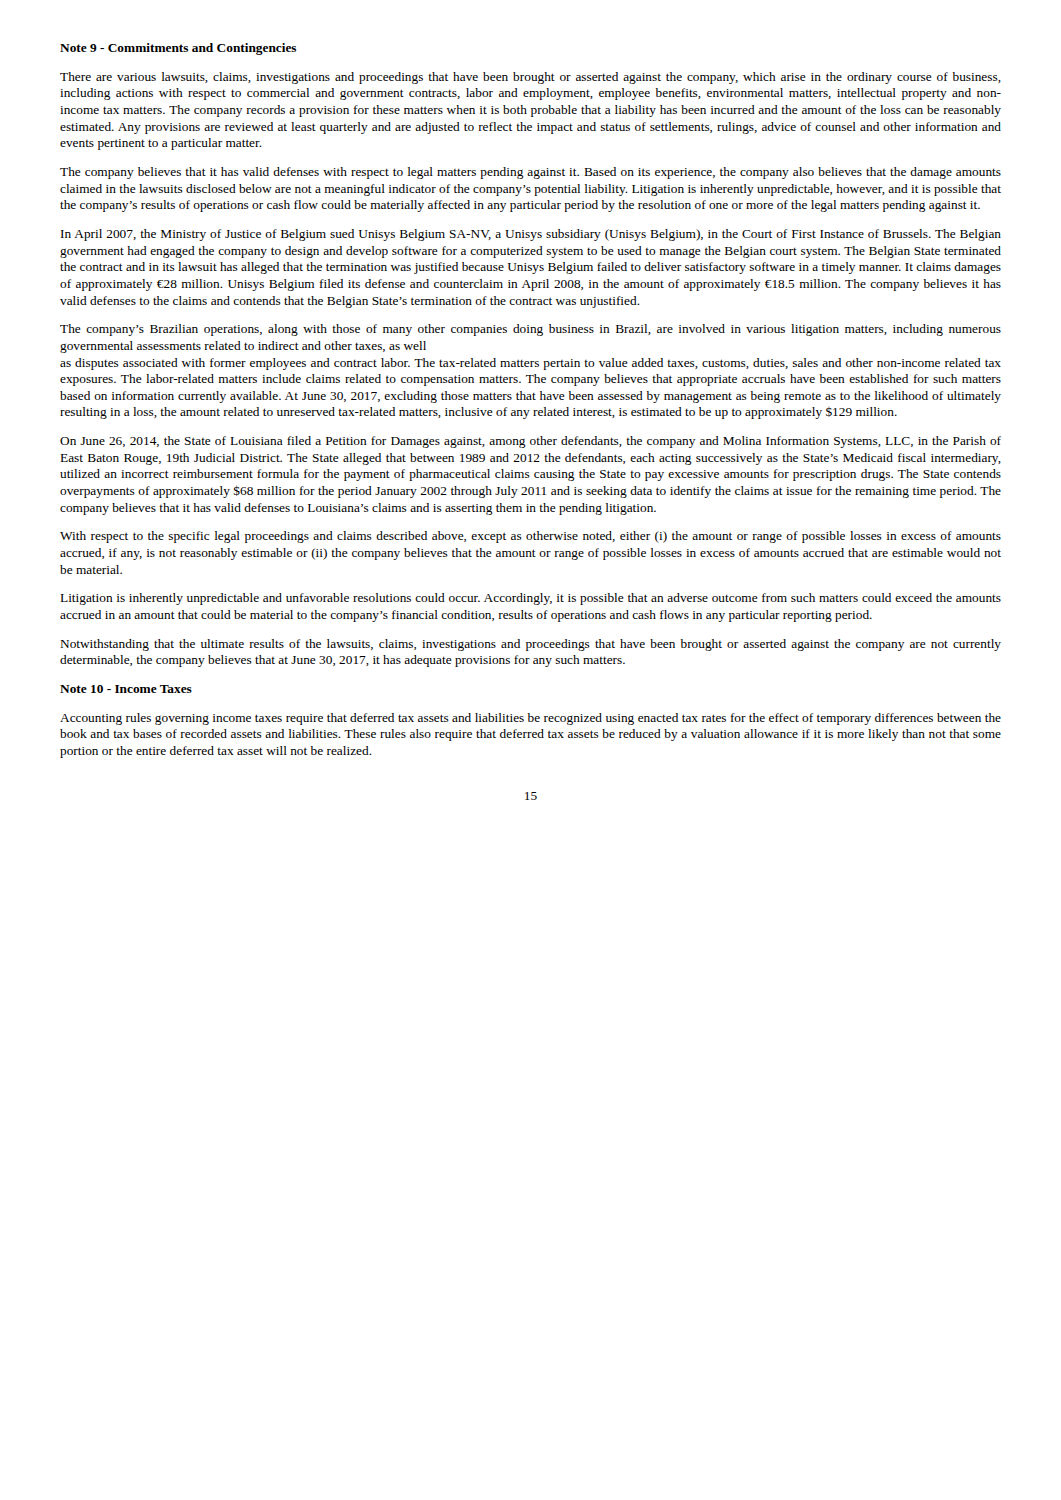Note 9 - Commitments and Contingencies
There are various lawsuits, claims, investigations and proceedings that have been brought or asserted against the company, which arise in the ordinary course of business, including actions with respect to commercial and government contracts, labor and employment, employee benefits, environmental matters, intellectual property and non-income tax matters. The company records a provision for these matters when it is both probable that a liability has been incurred and the amount of the loss can be reasonably estimated. Any provisions are reviewed at least quarterly and are adjusted to reflect the impact and status of settlements, rulings, advice of counsel and other information and events pertinent to a particular matter.
The company believes that it has valid defenses with respect to legal matters pending against it. Based on its experience, the company also believes that the damage amounts claimed in the lawsuits disclosed below are not a meaningful indicator of the company’s potential liability. Litigation is inherently unpredictable, however, and it is possible that the company’s results of operations or cash flow could be materially affected in any particular period by the resolution of one or more of the legal matters pending against it.
In April 2007, the Ministry of Justice of Belgium sued Unisys Belgium SA-NV, a Unisys subsidiary (Unisys Belgium), in the Court of First Instance of Brussels. The Belgian government had engaged the company to design and develop software for a computerized system to be used to manage the Belgian court system. The Belgian State terminated the contract and in its lawsuit has alleged that the termination was justified because Unisys Belgium failed to deliver satisfactory software in a timely manner. It claims damages of approximately €28 million. Unisys Belgium filed its defense and counterclaim in April 2008, in the amount of approximately €18.5 million. The company believes it has valid defenses to the claims and contends that the Belgian State’s termination of the contract was unjustified.
The company’s Brazilian operations, along with those of many other companies doing business in Brazil, are involved in various litigation matters, including numerous governmental assessments related to indirect and other taxes, as well
as disputes associated with former employees and contract labor. The tax-related matters pertain to value added taxes, customs, duties, sales and other non-income related tax exposures. The labor-related matters include claims related to compensation matters. The company believes that appropriate accruals have been established for such matters based on information currently available. At June 30, 2017, excluding those matters that have been assessed by management as being remote as to the likelihood of ultimately resulting in a loss, the amount related to unreserved tax-related matters, inclusive of any related interest, is estimated to be up to approximately $129 million.
On June 26, 2014, the State of Louisiana filed a Petition for Damages against, among other defendants, the company and Molina Information Systems, LLC, in the Parish of East Baton Rouge, 19th Judicial District. The State alleged that between 1989 and 2012 the defendants, each acting successively as the State’s Medicaid fiscal intermediary, utilized an incorrect reimbursement formula for the payment of pharmaceutical claims causing the State to pay excessive amounts for prescription drugs. The State contends overpayments of approximately $68 million for the period January 2002 through July 2011 and is seeking data to identify the claims at issue for the remaining time period. The company believes that it has valid defenses to Louisiana’s claims and is asserting them in the pending litigation.
With respect to the specific legal proceedings and claims described above, except as otherwise noted, either (i) the amount or range of possible losses in excess of amounts accrued, if any, is not reasonably estimable or (ii) the company believes that the amount or range of possible losses in excess of amounts accrued that are estimable would not be material.
Litigation is inherently unpredictable and unfavorable resolutions could occur. Accordingly, it is possible that an adverse outcome from such matters could exceed the amounts accrued in an amount that could be material to the company’s financial condition, results of operations and cash flows in any particular reporting period.
Notwithstanding that the ultimate results of the lawsuits, claims, investigations and proceedings that have been brought or asserted against the company are not currently determinable, the company believes that at June 30, 2017, it has adequate provisions for any such matters.
Note 10 - Income Taxes
Accounting rules governing income taxes require that deferred tax assets and liabilities be recognized using enacted tax rates for the effect of temporary differences between the book and tax bases of recorded assets and liabilities. These rules also require that deferred tax assets be reduced by a valuation allowance if it is more likely than not that some portion or the entire deferred tax asset will not be realized.
15